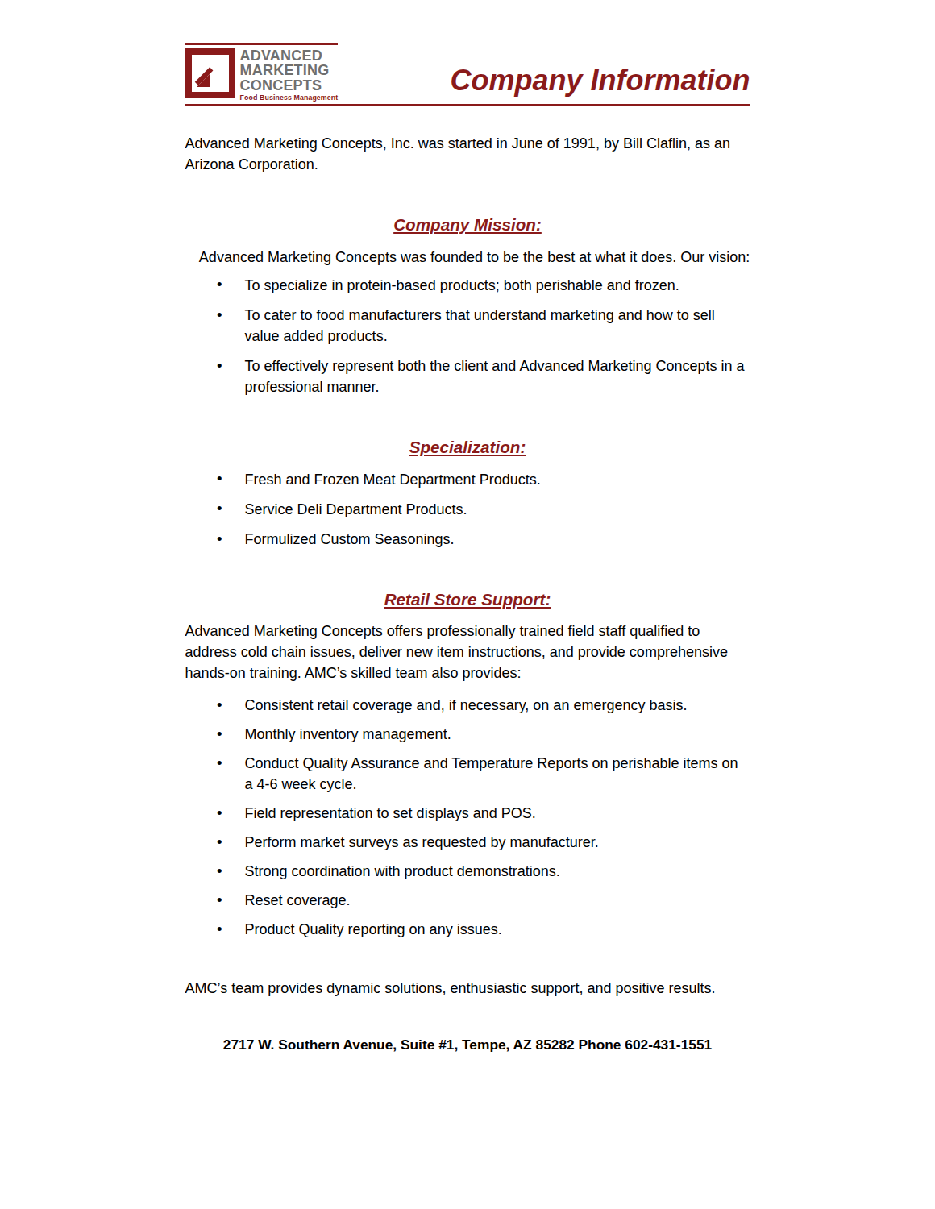ADVANCED MARKETING CONCEPTS Food Business Management
Company Information
Advanced Marketing Concepts, Inc. was started in June of 1991, by Bill Claflin, as an Arizona Corporation.
Company Mission:
Advanced Marketing Concepts was founded to be the best at what it does. Our vision:
To specialize in protein-based products; both perishable and frozen.
To cater to food manufacturers that understand marketing and how to sell value added products.
To effectively represent both the client and Advanced Marketing Concepts in a professional manner.
Specialization:
Fresh and Frozen Meat Department Products.
Service Deli Department Products.
Formulized Custom Seasonings.
Retail Store Support:
Advanced Marketing Concepts offers professionally trained field staff qualified to address cold chain issues, deliver new item instructions, and provide comprehensive hands-on training. AMC’s skilled team also provides:
Consistent retail coverage and, if necessary, on an emergency basis.
Monthly inventory management.
Conduct Quality Assurance and Temperature Reports on perishable items on a 4-6 week cycle.
Field representation to set displays and POS.
Perform market surveys as requested by manufacturer.
Strong coordination with product demonstrations.
Reset coverage.
Product Quality reporting on any issues.
AMC’s team provides dynamic solutions, enthusiastic support, and positive results.
2717 W. Southern Avenue, Suite #1, Tempe, AZ 85282 Phone 602-431-1551